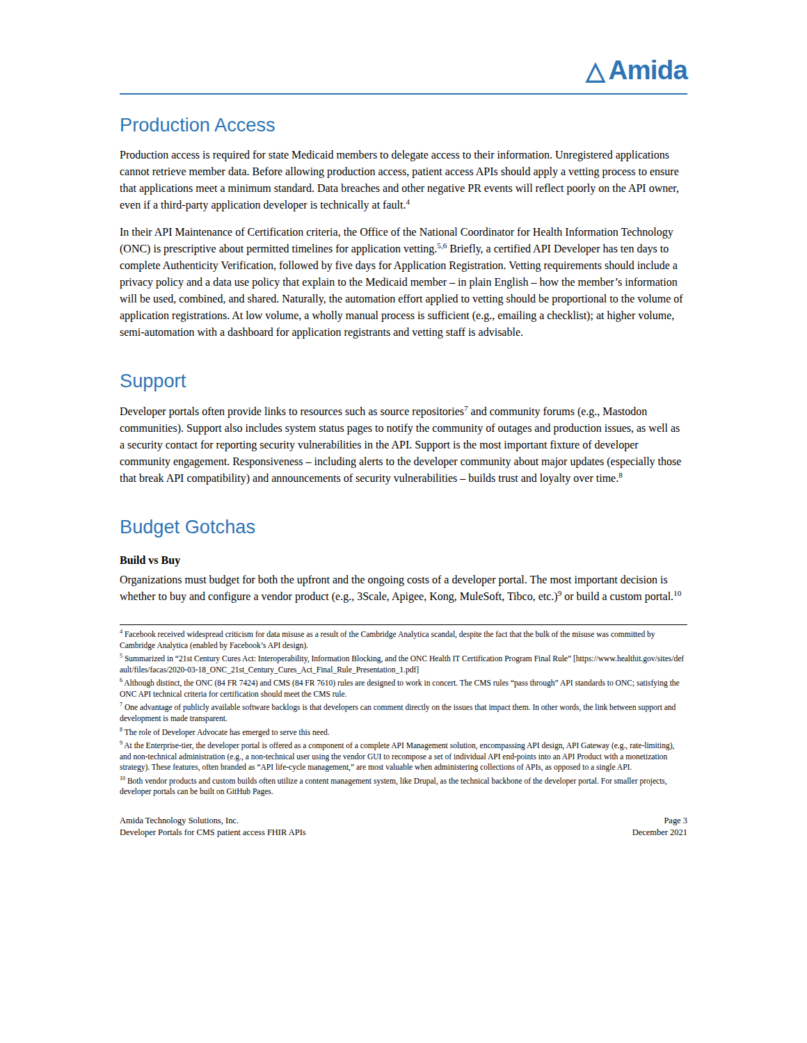△Amida
Production Access
Production access is required for state Medicaid members to delegate access to their information. Unregistered applications cannot retrieve member data. Before allowing production access, patient access APIs should apply a vetting process to ensure that applications meet a minimum standard. Data breaches and other negative PR events will reflect poorly on the API owner, even if a third-party application developer is technically at fault.4
In their API Maintenance of Certification criteria, the Office of the National Coordinator for Health Information Technology (ONC) is prescriptive about permitted timelines for application vetting.5,6 Briefly, a certified API Developer has ten days to complete Authenticity Verification, followed by five days for Application Registration. Vetting requirements should include a privacy policy and a data use policy that explain to the Medicaid member – in plain English – how the member’s information will be used, combined, and shared. Naturally, the automation effort applied to vetting should be proportional to the volume of application registrations. At low volume, a wholly manual process is sufficient (e.g., emailing a checklist); at higher volume, semi-automation with a dashboard for application registrants and vetting staff is advisable.
Support
Developer portals often provide links to resources such as source repositories7 and community forums (e.g., Mastodon communities). Support also includes system status pages to notify the community of outages and production issues, as well as a security contact for reporting security vulnerabilities in the API. Support is the most important fixture of developer community engagement. Responsiveness – including alerts to the developer community about major updates (especially those that break API compatibility) and announcements of security vulnerabilities – builds trust and loyalty over time.8
Budget Gotchas
Build vs Buy
Organizations must budget for both the upfront and the ongoing costs of a developer portal. The most important decision is whether to buy and configure a vendor product (e.g., 3Scale, Apigee, Kong, MuleSoft, Tibco, etc.)9 or build a custom portal.10
4 Facebook received widespread criticism for data misuse as a result of the Cambridge Analytica scandal, despite the fact that the bulk of the misuse was committed by Cambridge Analytica (enabled by Facebook’s API design).
5 Summarized in “21st Century Cures Act: Interoperability, Information Blocking, and the ONC Health IT Certification Program Final Rule” [https://www.healthit.gov/sites/default/files/facas/2020-03-18_ONC_21st_Century_Cures_Act_Final_Rule_Presentation_1.pdf]
6 Although distinct, the ONC (84 FR 7424) and CMS (84 FR 7610) rules are designed to work in concert. The CMS rules “pass through” API standards to ONC; satisfying the ONC API technical criteria for certification should meet the CMS rule.
7 One advantage of publicly available software backlogs is that developers can comment directly on the issues that impact them. In other words, the link between support and development is made transparent.
8 The role of Developer Advocate has emerged to serve this need.
9 At the Enterprise-tier, the developer portal is offered as a component of a complete API Management solution, encompassing API design, API Gateway (e.g., rate-limiting), and non-technical administration (e.g., a non-technical user using the vendor GUI to recompose a set of individual API end-points into an API Product with a monetization strategy). These features, often branded as “API life-cycle management,” are most valuable when administering collections of APIs, as opposed to a single API.
10 Both vendor products and custom builds often utilize a content management system, like Drupal, as the technical backbone of the developer portal. For smaller projects, developer portals can be built on GitHub Pages.
Amida Technology Solutions, Inc.
Developer Portals for CMS patient access FHIR APIs
Page 3
December 2021